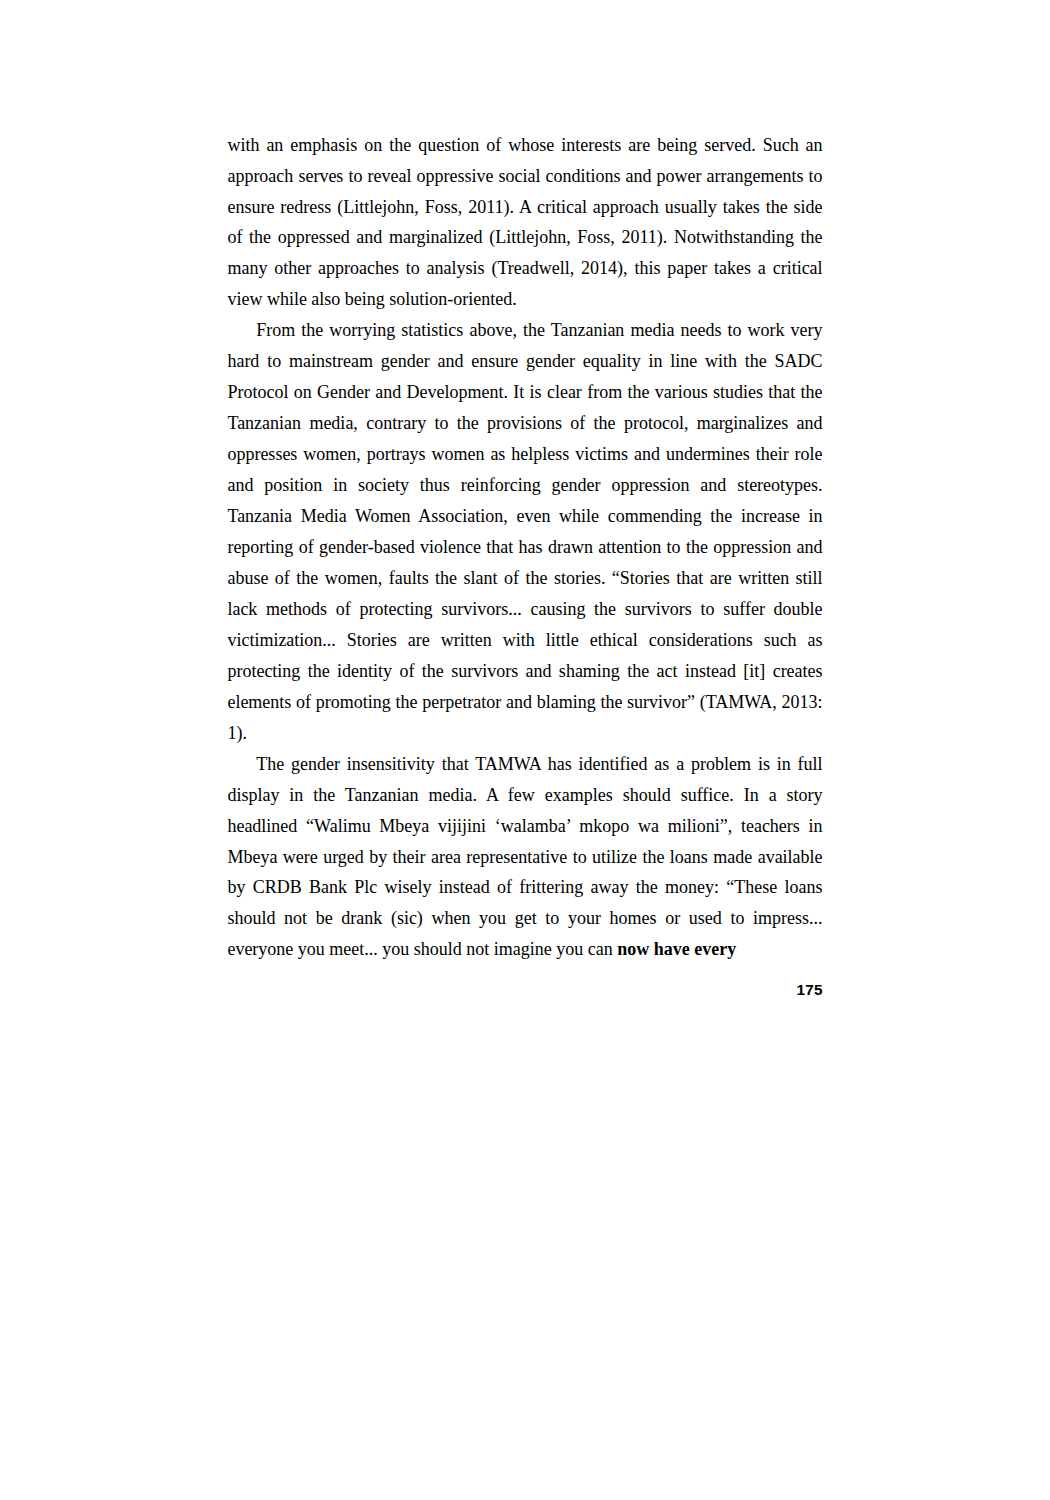with an emphasis on the question of whose interests are being served. Such an approach serves to reveal oppressive social conditions and power arrangements to ensure redress (Littlejohn, Foss, 2011). A critical approach usually takes the side of the oppressed and marginalized (Littlejohn, Foss, 2011). Notwithstanding the many other approaches to analysis (Treadwell, 2014), this paper takes a critical view while also being solution-oriented.
From the worrying statistics above, the Tanzanian media needs to work very hard to mainstream gender and ensure gender equality in line with the SADC Protocol on Gender and Development. It is clear from the various studies that the Tanzanian media, contrary to the provisions of the protocol, marginalizes and oppresses women, portrays women as helpless victims and undermines their role and position in society thus reinforcing gender oppression and stereotypes. Tanzania Media Women Association, even while commending the increase in reporting of gender-based violence that has drawn attention to the oppression and abuse of the women, faults the slant of the stories. “Stories that are written still lack methods of protecting survivors... causing the survivors to suffer double victimization... Stories are written with little ethical considerations such as protecting the identity of the survivors and shaming the act instead [it] creates elements of promoting the perpetrator and blaming the survivor” (TAMWA, 2013: 1).
The gender insensitivity that TAMWA has identified as a problem is in full display in the Tanzanian media. A few examples should suffice. In a story headlined “Walimu Mbeya vijijini ‘walamba’ mkopo wa milioni”, teachers in Mbeya were urged by their area representative to utilize the loans made available by CRDB Bank Plc wisely instead of frittering away the money: “These loans should not be drank (sic) when you get to your homes or used to impress... everyone you meet... you should not imagine you can now have every
175